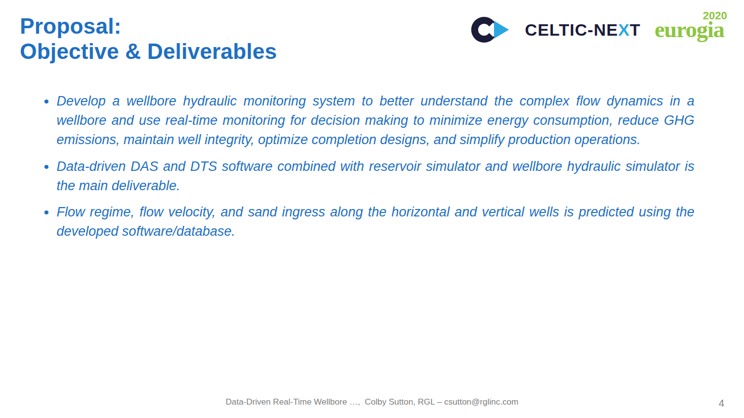Proposal:
Objective & Deliverables
CELTIC-NEXT
eurogia
2020
Develop a wellbore hydraulic monitoring system to better understand the complex flow dynamics in a wellbore and use real-time monitoring for decision making to minimize energy consumption, reduce GHG emissions, maintain well integrity, optimize completion designs, and simplify production operations.
Data-driven DAS and DTS software combined with reservoir simulator and wellbore hydraulic simulator is the main deliverable.
Flow regime, flow velocity, and sand ingress along the horizontal and vertical wells is predicted using the developed software/database.
Data-Driven Real-Time Wellbore …, Colby Sutton, RGL – csutton@rglinc.com
4